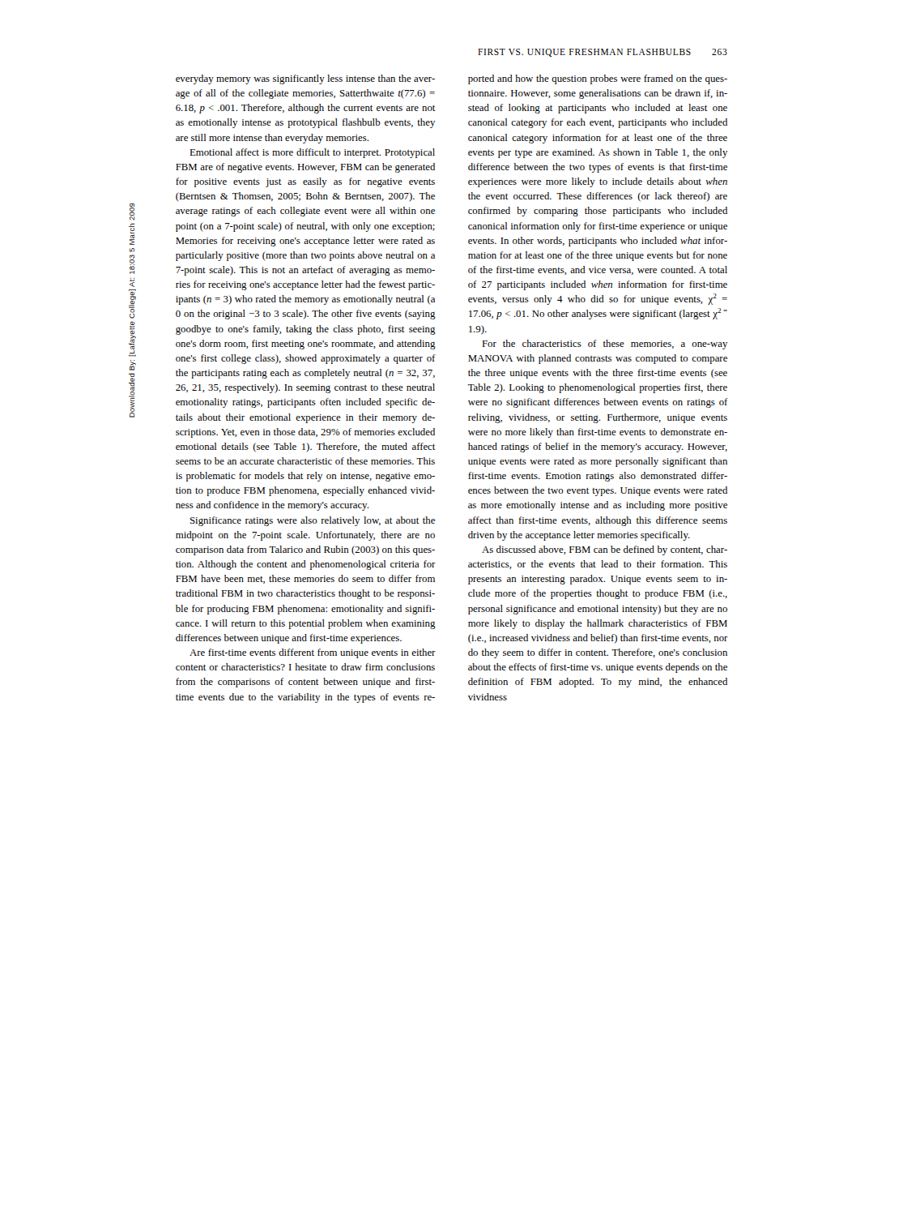Downloaded By: [Lafayette College] At: 18:03 5 March 2009
FIRST VS. UNIQUE FRESHMAN FLASHBULBS263
everyday memory was significantly less intense than the average of all of the collegiate memories, Satterthwaite t(77.6) = 6.18, p < .001. Therefore, although the current events are not as emotionally intense as prototypical flashbulb events, they are still more intense than everyday memories.
Emotional affect is more difficult to interpret. Prototypical FBM are of negative events. However, FBM can be generated for positive events just as easily as for negative events (Berntsen & Thomsen, 2005; Bohn & Berntsen, 2007). The average ratings of each collegiate event were all within one point (on a 7-point scale) of neutral, with only one exception; Memories for receiving one's acceptance letter were rated as particularly positive (more than two points above neutral on a 7-point scale). This is not an artefact of averaging as memories for receiving one's acceptance letter had the fewest participants (n = 3) who rated the memory as emotionally neutral (a 0 on the original −3 to 3 scale). The other five events (saying goodbye to one's family, taking the class photo, first seeing one's dorm room, first meeting one's roommate, and attending one's first college class), showed approximately a quarter of the participants rating each as completely neutral (n = 32, 37, 26, 21, 35, respectively). In seeming contrast to these neutral emotionality ratings, participants often included specific details about their emotional experience in their memory descriptions. Yet, even in those data, 29% of memories excluded emotional details (see Table 1). Therefore, the muted affect seems to be an accurate characteristic of these memories. This is problematic for models that rely on intense, negative emotion to produce FBM phenomena, especially enhanced vividness and confidence in the memory's accuracy.
Significance ratings were also relatively low, at about the midpoint on the 7-point scale. Unfortunately, there are no comparison data from Talarico and Rubin (2003) on this question. Although the content and phenomenological criteria for FBM have been met, these memories do seem to differ from traditional FBM in two characteristics thought to be responsible for producing FBM phenomena: emotionality and significance. I will return to this potential problem when examining differences between unique and first-time experiences.
Are first-time events different from unique events in either content or characteristics? I hesitate to draw firm conclusions from the comparisons of content between unique and first-time events due to the variability in the types of events reported and how the question probes were framed on the questionnaire. However, some generalisations can be drawn if, instead of looking at participants who included at least one canonical category for each event, participants who included canonical category information for at least one of the three events per type are examined. As shown in Table 1, the only difference between the two types of events is that first-time experiences were more likely to include details about when the event occurred. These differences (or lack thereof) are confirmed by comparing those participants who included canonical information only for first-time experience or unique events. In other words, participants who included what information for at least one of the three unique events but for none of the first-time events, and vice versa, were counted. A total of 27 participants included when information for first-time events, versus only 4 who did so for unique events, χ2 = 17.06, p < .01. No other analyses were significant (largest χ2 = 1.9).
For the characteristics of these memories, a one-way MANOVA with planned contrasts was computed to compare the three unique events with the three first-time events (see Table 2). Looking to phenomenological properties first, there were no significant differences between events on ratings of reliving, vividness, or setting. Furthermore, unique events were no more likely than first-time events to demonstrate enhanced ratings of belief in the memory's accuracy. However, unique events were rated as more personally significant than first-time events. Emotion ratings also demonstrated differences between the two event types. Unique events were rated as more emotionally intense and as including more positive affect than first-time events, although this difference seems driven by the acceptance letter memories specifically.
As discussed above, FBM can be defined by content, characteristics, or the events that lead to their formation. This presents an interesting paradox. Unique events seem to include more of the properties thought to produce FBM (i.e., personal significance and emotional intensity) but they are no more likely to display the hallmark characteristics of FBM (i.e., increased vividness and belief) than first-time events, nor do they seem to differ in content. Therefore, one's conclusion about the effects of first-time vs. unique events depends on the definition of FBM adopted. To my mind, the enhanced vividness